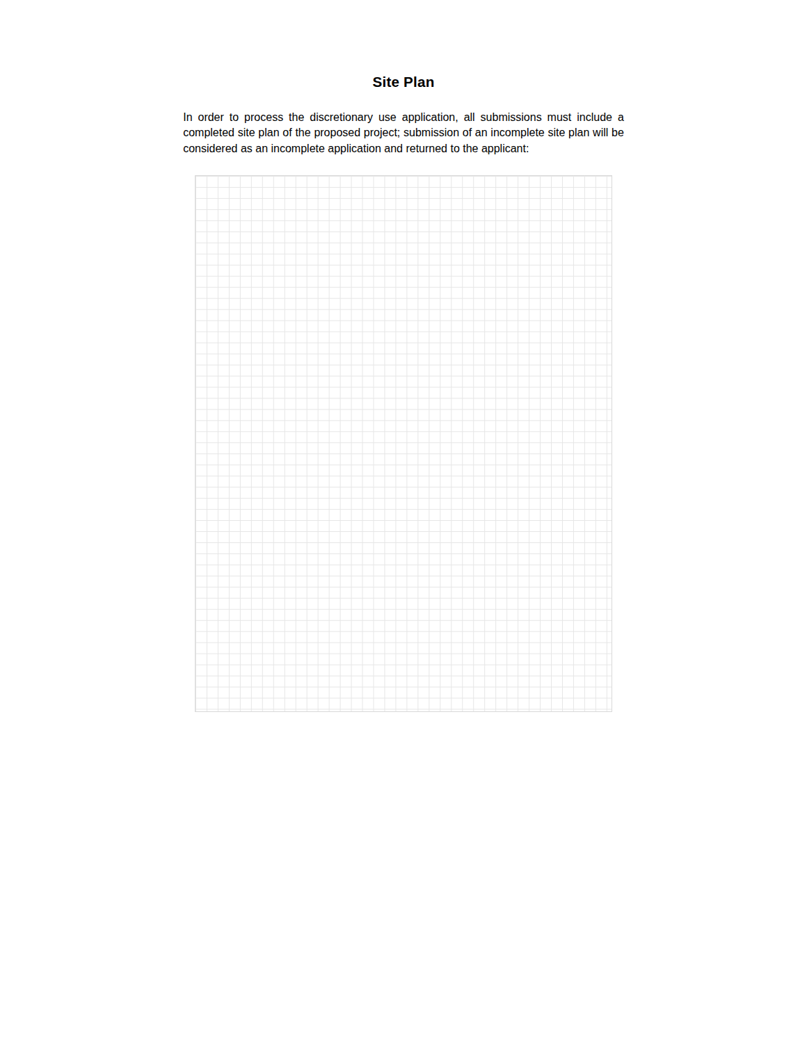Site Plan
In order to process the discretionary use application, all submissions must include a completed site plan of the proposed project; submission of an incomplete site plan will be considered as an incomplete application and returned to the applicant: